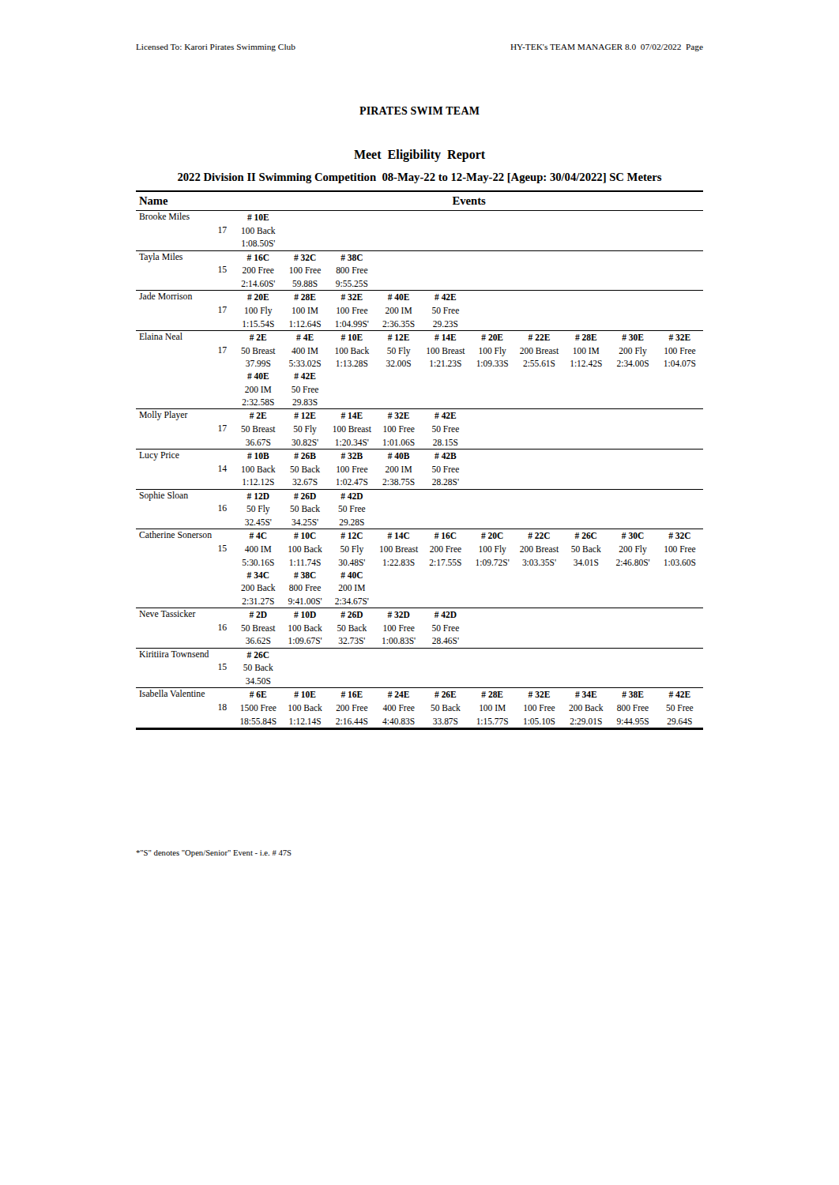Licensed To: Karori Pirates Swimming Club
HY-TEK's TEAM MANAGER 8.0 07/02/2022 Page
PIRATES SWIM TEAM
Meet Eligibility Report
2022 Division II Swimming Competition 08-May-22 to 12-May-22 [Ageup: 30/04/2022] SC Meters
| Name | Events |
| Brooke Miles | # 10E | | | | | | | | | |
| 17 | 100 Back | | | | | | | | | |
| | 1:08.50S' | | | | | | | | | |
| Tayla Miles | # 16C | # 32C | # 38C | | | | | | | |
| 15 | 200 Free | 100 Free | 800 Free | | | | | | | |
| | 2:14.60S' | 59.88S | 9:55.25S | | | | | | | |
| Jade Morrison | # 20E | # 28E | # 32E | # 40E | # 42E | | | | | |
| 17 | 100 Fly | 100 IM | 100 Free | 200 IM | 50 Free | | | | | |
| | 1:15.54S | 1:12.64S | 1:04.99S' | 2:36.35S | 29.23S | | | | | |
| Elaina Neal | # 2E | # 4E | # 10E | # 12E | # 14E | # 20E | # 22E | # 28E | # 30E | # 32E |
| 17 | 50 Breast | 400 IM | 100 Back | 50 Fly | 100 Breast | 100 Fly | 200 Breast | 100 IM | 200 Fly | 100 Free |
| | 37.99S | 5:33.02S | 1:13.28S | 32.00S | 1:21.23S | 1:09.33S | 2:55.61S | 1:12.42S | 2:34.00S | 1:04.07S |
| | # 40E | # 42E | | | | | | | | |
| | 200 IM | 50 Free | | | | | | | | |
| | 2:32.58S | 29.83S | | | | | | | | |
| Molly Player | # 2E | # 12E | # 14E | # 32E | # 42E | | | | | |
| 17 | 50 Breast | 50 Fly | 100 Breast | 100 Free | 50 Free | | | | | |
| | 36.67S | 30.82S' | 1:20.34S' | 1:01.06S | 28.15S | | | | | |
| Lucy Price | # 10B | # 26B | # 32B | # 40B | # 42B | | | | | |
| 14 | 100 Back | 50 Back | 100 Free | 200 IM | 50 Free | | | | | |
| | 1:12.12S | 32.67S | 1:02.47S | 2:38.75S | 28.28S' | | | | | |
| Sophie Sloan | # 12D | # 26D | # 42D | | | | | | | |
| 16 | 50 Fly | 50 Back | 50 Free | | | | | | | |
| | 32.45S' | 34.25S' | 29.28S | | | | | | | |
| Catherine Sonerson | # 4C | # 10C | # 12C | # 14C | # 16C | # 20C | # 22C | # 26C | # 30C | # 32C |
| 15 | 400 IM | 100 Back | 50 Fly | 100 Breast | 200 Free | 100 Fly | 200 Breast | 50 Back | 200 Fly | 100 Free |
| | 5:30.16S | 1:11.74S | 30.48S' | 1:22.83S | 2:17.55S | 1:09.72S' | 3:03.35S' | 34.01S | 2:46.80S' | 1:03.60S |
| | # 34C | # 38C | # 40C | | | | | | | |
| | 200 Back | 800 Free | 200 IM | | | | | | | |
| | 2:31.27S | 9:41.00S' | 2:34.67S' | | | | | | | |
| Neve Tassicker | # 2D | # 10D | # 26D | # 32D | # 42D | | | | | |
| 16 | 50 Breast | 100 Back | 50 Back | 100 Free | 50 Free | | | | | |
| | 36.62S | 1:09.67S' | 32.73S' | 1:00.83S' | 28.46S' | | | | | |
| Kiritiira Townsend | # 26C | | | | | | | | | |
| 15 | 50 Back | | | | | | | | | |
| | 34.50S | | | | | | | | | |
| Isabella Valentine | # 6E | # 10E | # 16E | # 24E | # 26E | # 28E | # 32E | # 34E | # 38E | # 42E |
| 18 | 1500 Free | 100 Back | 200 Free | 400 Free | 50 Back | 100 IM | 100 Free | 200 Back | 800 Free | 50 Free |
| | 18:55.84S | 1:12.14S | 2:16.44S | 4:40.83S | 33.87S | 1:15.77S | 1:05.10S | 2:29.01S | 9:44.95S | 29.64S |
*"S" denotes "Open/Senior" Event - i.e. # 47S